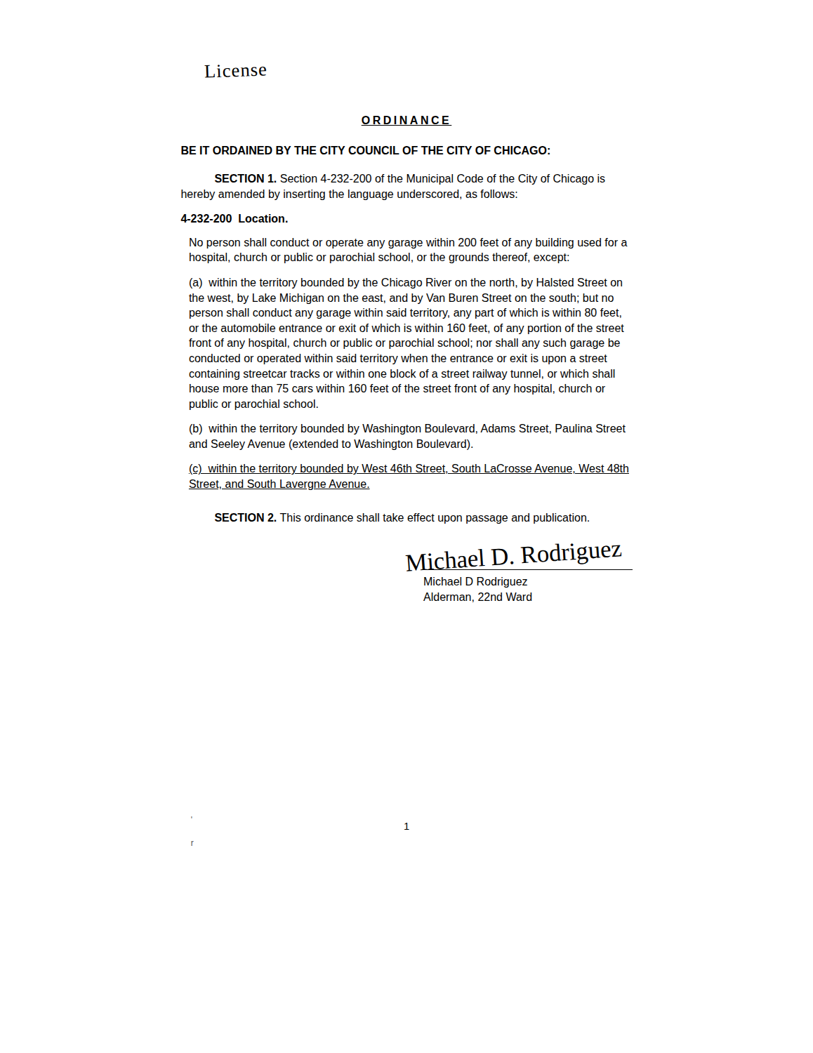License
ORDINANCE
BE IT ORDAINED BY THE CITY COUNCIL OF THE CITY OF CHICAGO:
SECTION 1. Section 4-232-200 of the Municipal Code of the City of Chicago is hereby amended by inserting the language underscored, as follows:
4-232-200 Location.
No person shall conduct or operate any garage within 200 feet of any building used for a hospital, church or public or parochial school, or the grounds thereof, except:
(a) within the territory bounded by the Chicago River on the north, by Halsted Street on the west, by Lake Michigan on the east, and by Van Buren Street on the south; but no person shall conduct any garage within said territory, any part of which is within 80 feet, or the automobile entrance or exit of which is within 160 feet, of any portion of the street front of any hospital, church or public or parochial school; nor shall any such garage be conducted or operated within said territory when the entrance or exit is upon a street containing streetcar tracks or within one block of a street railway tunnel, or which shall house more than 75 cars within 160 feet of the street front of any hospital, church or public or parochial school.
(b) within the territory bounded by Washington Boulevard, Adams Street, Paulina Street and Seeley Avenue (extended to Washington Boulevard).
(c) within the territory bounded by West 46th Street, South LaCrosse Avenue, West 48th Street, and South Lavergne Avenue.
SECTION 2. This ordinance shall take effect upon passage and publication.
Michael D. Rodriguez
Michael D Rodriguez
Alderman, 22nd Ward
1
'
r